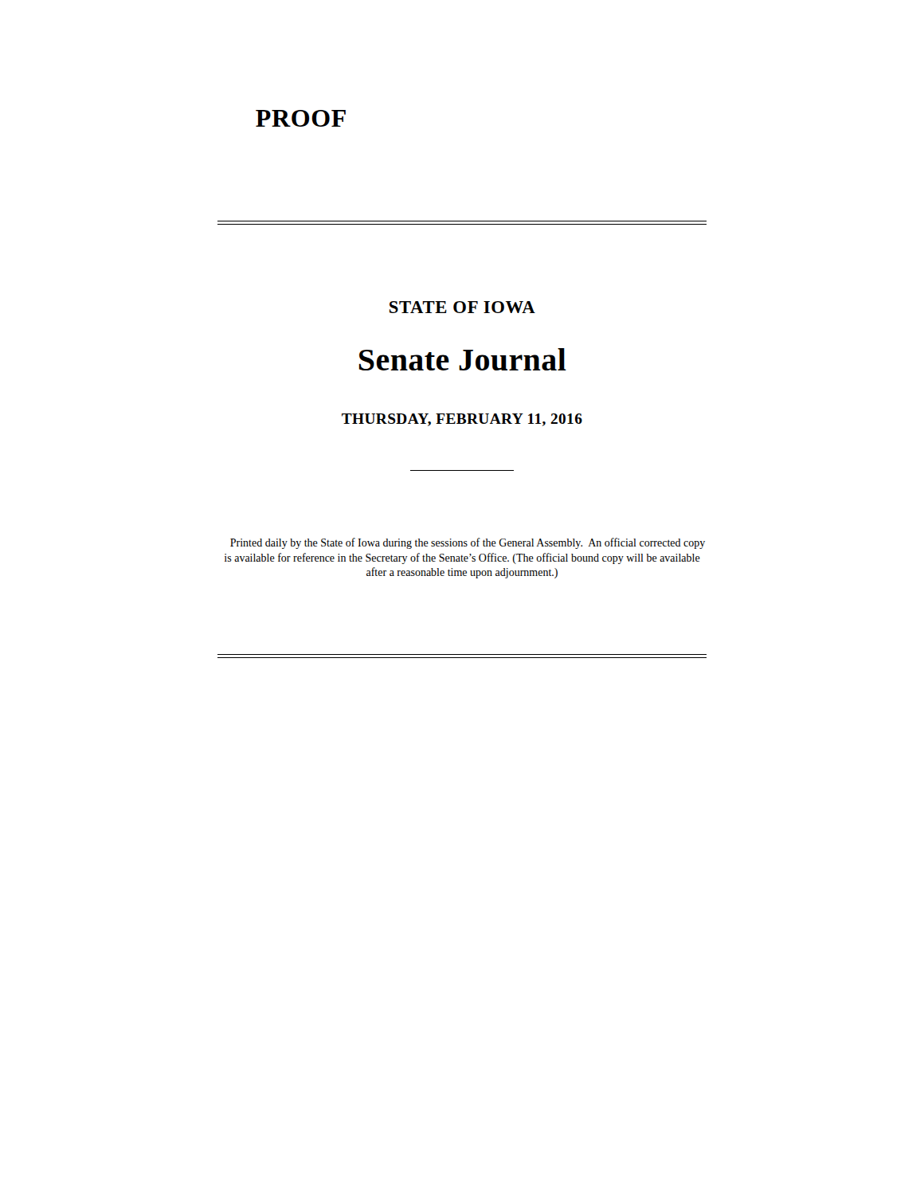PROOF
STATE OF IOWA
Senate Journal
THURSDAY, FEBRUARY 11, 2016
Printed daily by the State of Iowa during the sessions of the General Assembly. An official corrected copy is available for reference in the Secretary of the Senate’s Office. (The official bound copy will be available after a reasonable time upon adjournment.)